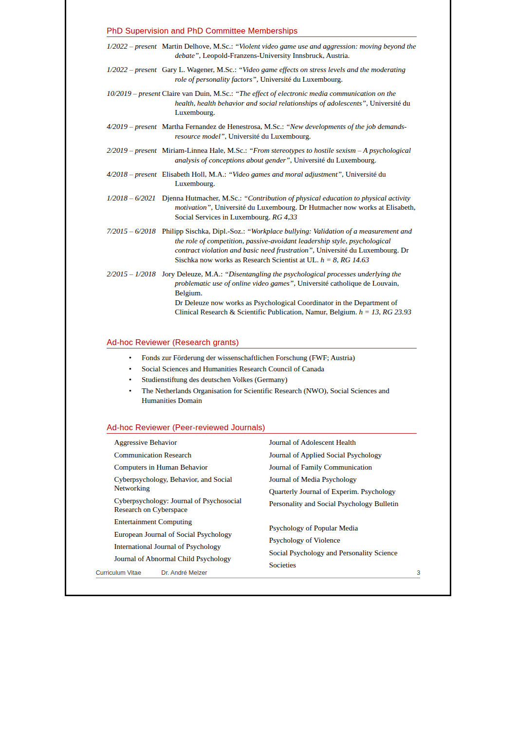PhD Supervision and PhD Committee Memberships
| 1/2022 – present | Martin Delhove, M.Sc.: “Violent video game use and aggression: moving beyond the debate” , Leopold-Franzens-University Innsbruck, Austria. |
| 1/2022 – present | Gary L. Wagener, M.Sc.: “Video game effects on stress levels and the moderating role of personality factors” , Université du Luxembourg. |
| 10/2019 – present | Claire van Duin, M.Sc.: “The effect of electronic media communication on the health, health behavior and social relationships of adolescents” , Université du Luxembourg. |
| 4/2019 – present | Martha Fernandez de Henestrosa, M.Sc.: “New developments of the job demands-resource model” , Université du Luxembourg. |
| 2/2019 – present | Miriam-Linnea Hale, M.Sc.: “From stereotypes to hostile sexism – A psychological analysis of conceptions about gender” , Université du Luxembourg. |
| 4/2018 – present | Elisabeth Holl, M.A.: “Video games and moral adjustment” , Université du Luxembourg. |
| 1/2018 – 6/2021 | Djenna Hutmacher, M.Sc.: “Contribution of physical education to physical activity motivation” , Université du Luxembourg. Dr Hutmacher now works at Elisabeth, Social Services in Luxembourg. RG 4,33 |
| 7/2015 – 6/2018 | Philipp Sischka, Dipl.-Soz.: “Workplace bullying: Validation of a measurement and the role of competition, passive-avoidant leadership style, psychological contract violation and basic need frustration” , Université du Luxembourg. Dr Sischka now works as Research Scientist at UL. h = 8, RG 14.63 |
| 2/2015 – 1/2018 | Jory Deleuze, M.A.: “Disentangling the psychological processes underlying the problematic use of online video games” , Université catholique de Louvain, Belgium. Dr Deleuze now works as Psychological Coordinator in the Department of Clinical Research & Scientific Publication, Namur, Belgium. h = 13, RG 23.93 |
Ad-hoc Reviewer (Research grants)
Fonds zur Förderung der wissenschaftlichen Forschung (FWF; Austria)
Social Sciences and Humanities Research Council of Canada
Studienstiftung des deutschen Volkes (Germany)
The Netherlands Organisation for Scientific Research (NWO), Social Sciences and Humanities Domain
Ad-hoc Reviewer (Peer-reviewed Journals)
| Aggressive Behavior Communication Research Computers in Human Behavior Cyberpsychology, Behavior, and Social Networking Cyberpsychology: Journal of Psychosocial Research on Cyberspace Entertainment Computing European Journal of Social Psychology International Journal of Psychology Journal of Abnormal Child Psychology | Journal of Adolescent Health Journal of Applied Social Psychology Journal of Family Communication Journal of Media Psychology Quarterly Journal of Experim. Psychology Personality and Social Psychology Bulletin Psychology of Popular Media Psychology of Violence Social Psychology and Personality Science Societies |
Curriculum Vitae Dr. André Melzer 3